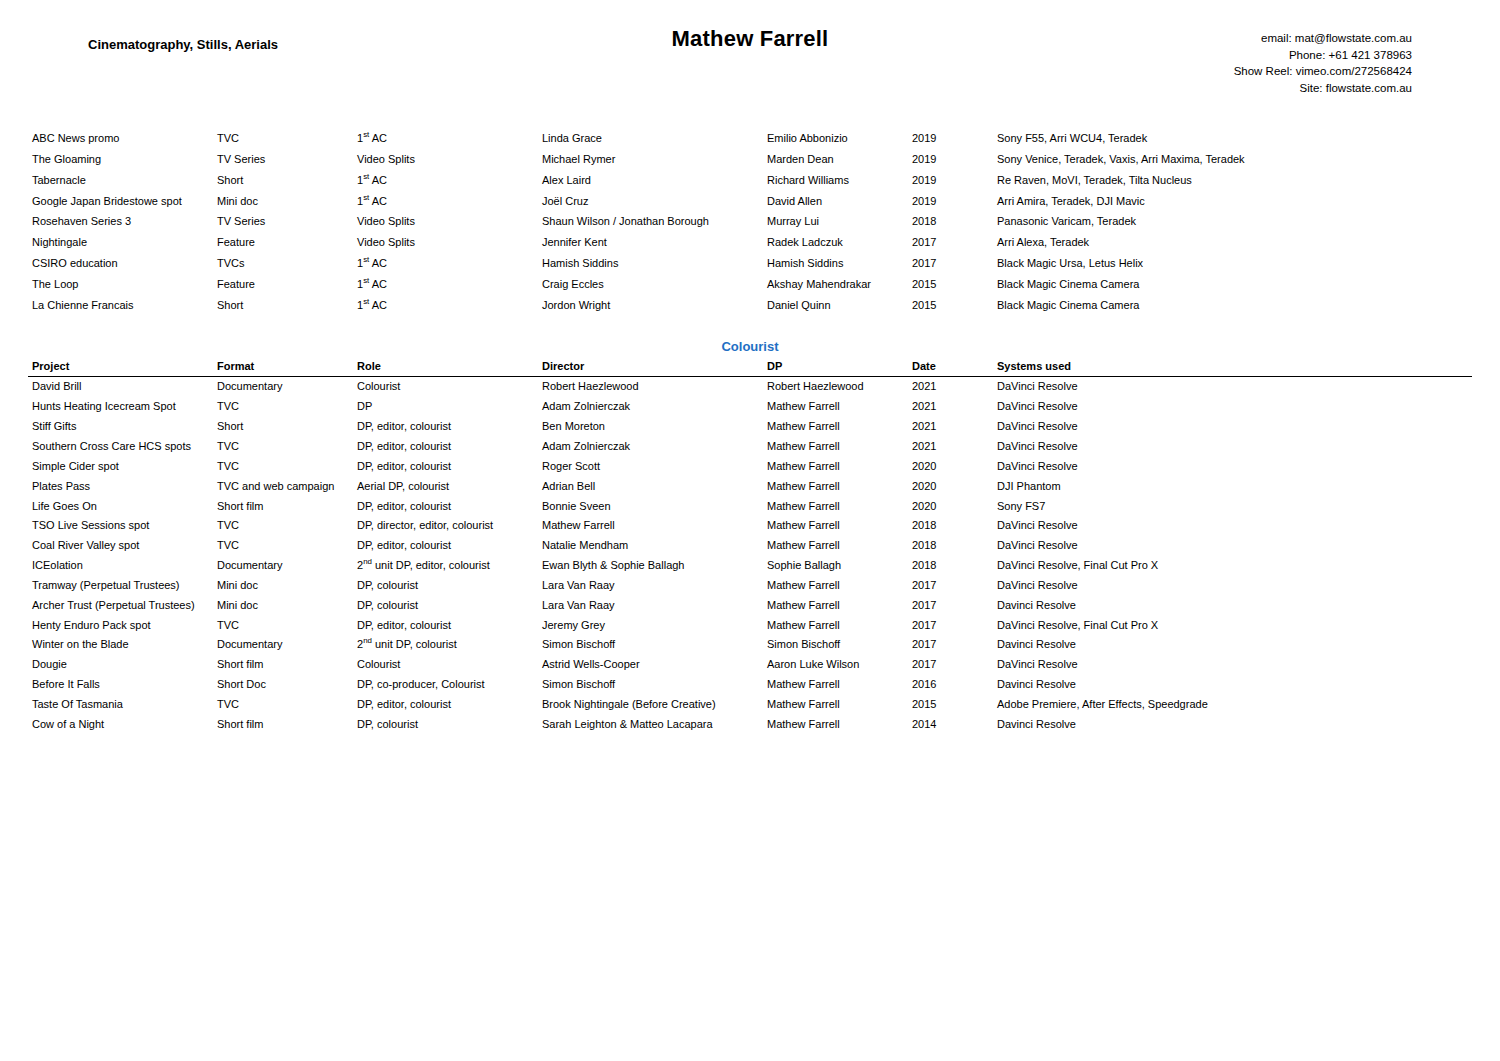Cinematography, Stills, Aerials
Mathew Farrell
email: mat@flowstate.com.au
Phone: +61 421 378963
Show Reel: vimeo.com/272568424
Site: flowstate.com.au
| ABC News promo | TVC | 1 st AC | Linda Grace | Emilio Abbonizio | 2019 | Sony F55, Arri WCU4, Teradek |
| The Gloaming | TV Series | Video Splits | Michael Rymer | Marden Dean | 2019 | Sony Venice, Teradek, Vaxis, Arri Maxima, Teradek |
| Tabernacle | Short | 1 st AC | Alex Laird | Richard Williams | 2019 | Re Raven, MoVI, Teradek, Tilta Nucleus |
| Google Japan Bridestowe spot | Mini doc | 1 st AC | Joël Cruz | David Allen | 2019 | Arri Amira, Teradek, DJI Mavic |
| Rosehaven Series 3 | TV Series | Video Splits | Shaun Wilson / Jonathan Borough | Murray Lui | 2018 | Panasonic Varicam, Teradek |
| Nightingale | Feature | Video Splits | Jennifer Kent | Radek Ladczuk | 2017 | Arri Alexa, Teradek |
| CSIRO education | TVCs | 1 st AC | Hamish Siddins | Hamish Siddins | 2017 | Black Magic Ursa, Letus Helix |
| The Loop | Feature | 1 st AC | Craig Eccles | Akshay Mahendrakar | 2015 | Black Magic Cinema Camera |
| La Chienne Francais | Short | 1 st AC | Jordon Wright | Daniel Quinn | 2015 | Black Magic Cinema Camera |
Colourist
| Project | Format | Role | Director | DP | Date | Systems used |
| --- | --- | --- | --- | --- | --- | --- |
| David Brill | Documentary | Colourist | Robert Haezlewood | Robert Haezlewood | 2021 | DaVinci Resolve |
| Hunts Heating Icecream Spot | TVC | DP | Adam Zolnierczak | Mathew Farrell | 2021 | DaVinci Resolve |
| Stiff Gifts | Short | DP, editor, colourist | Ben Moreton | Mathew Farrell | 2021 | DaVinci Resolve |
| Southern Cross Care HCS spots | TVC | DP, editor, colourist | Adam Zolnierczak | Mathew Farrell | 2021 | DaVinci Resolve |
| Simple Cider spot | TVC | DP, editor, colourist | Roger Scott | Mathew Farrell | 2020 | DaVinci Resolve |
| Plates Pass | TVC and web campaign | Aerial DP, colourist | Adrian Bell | Mathew Farrell | 2020 | DJI Phantom |
| Life Goes On | Short film | DP, editor, colourist | Bonnie Sveen | Mathew Farrell | 2020 | Sony FS7 |
| TSO Live Sessions spot | TVC | DP, director, editor, colourist | Mathew Farrell | Mathew Farrell | 2018 | DaVinci Resolve |
| Coal River Valley spot | TVC | DP, editor, colourist | Natalie Mendham | Mathew Farrell | 2018 | DaVinci Resolve |
| ICEolation | Documentary | 2 nd unit DP, editor, colourist | Ewan Blyth & Sophie Ballagh | Sophie Ballagh | 2018 | DaVinci Resolve, Final Cut Pro X |
| Tramway (Perpetual Trustees) | Mini doc | DP, colourist | Lara Van Raay | Mathew Farrell | 2017 | DaVinci Resolve |
| Archer Trust (Perpetual Trustees) | Mini doc | DP, colourist | Lara Van Raay | Mathew Farrell | 2017 | Davinci Resolve |
| Henty Enduro Pack spot | TVC | DP, editor, colourist | Jeremy Grey | Mathew Farrell | 2017 | DaVinci Resolve, Final Cut Pro X |
| Winter on the Blade | Documentary | 2 nd unit DP, colourist | Simon Bischoff | Simon Bischoff | 2017 | Davinci Resolve |
| Dougie | Short film | Colourist | Astrid Wells-Cooper | Aaron Luke Wilson | 2017 | DaVinci Resolve |
| Before It Falls | Short Doc | DP, co-producer, Colourist | Simon Bischoff | Mathew Farrell | 2016 | Davinci Resolve |
| Taste Of Tasmania | TVC | DP, editor, colourist | Brook Nightingale (Before Creative) | Mathew Farrell | 2015 | Adobe Premiere, After Effects, Speedgrade |
| Cow of a Night | Short film | DP, colourist | Sarah Leighton & Matteo Lacapara | Mathew Farrell | 2014 | Davinci Resolve |